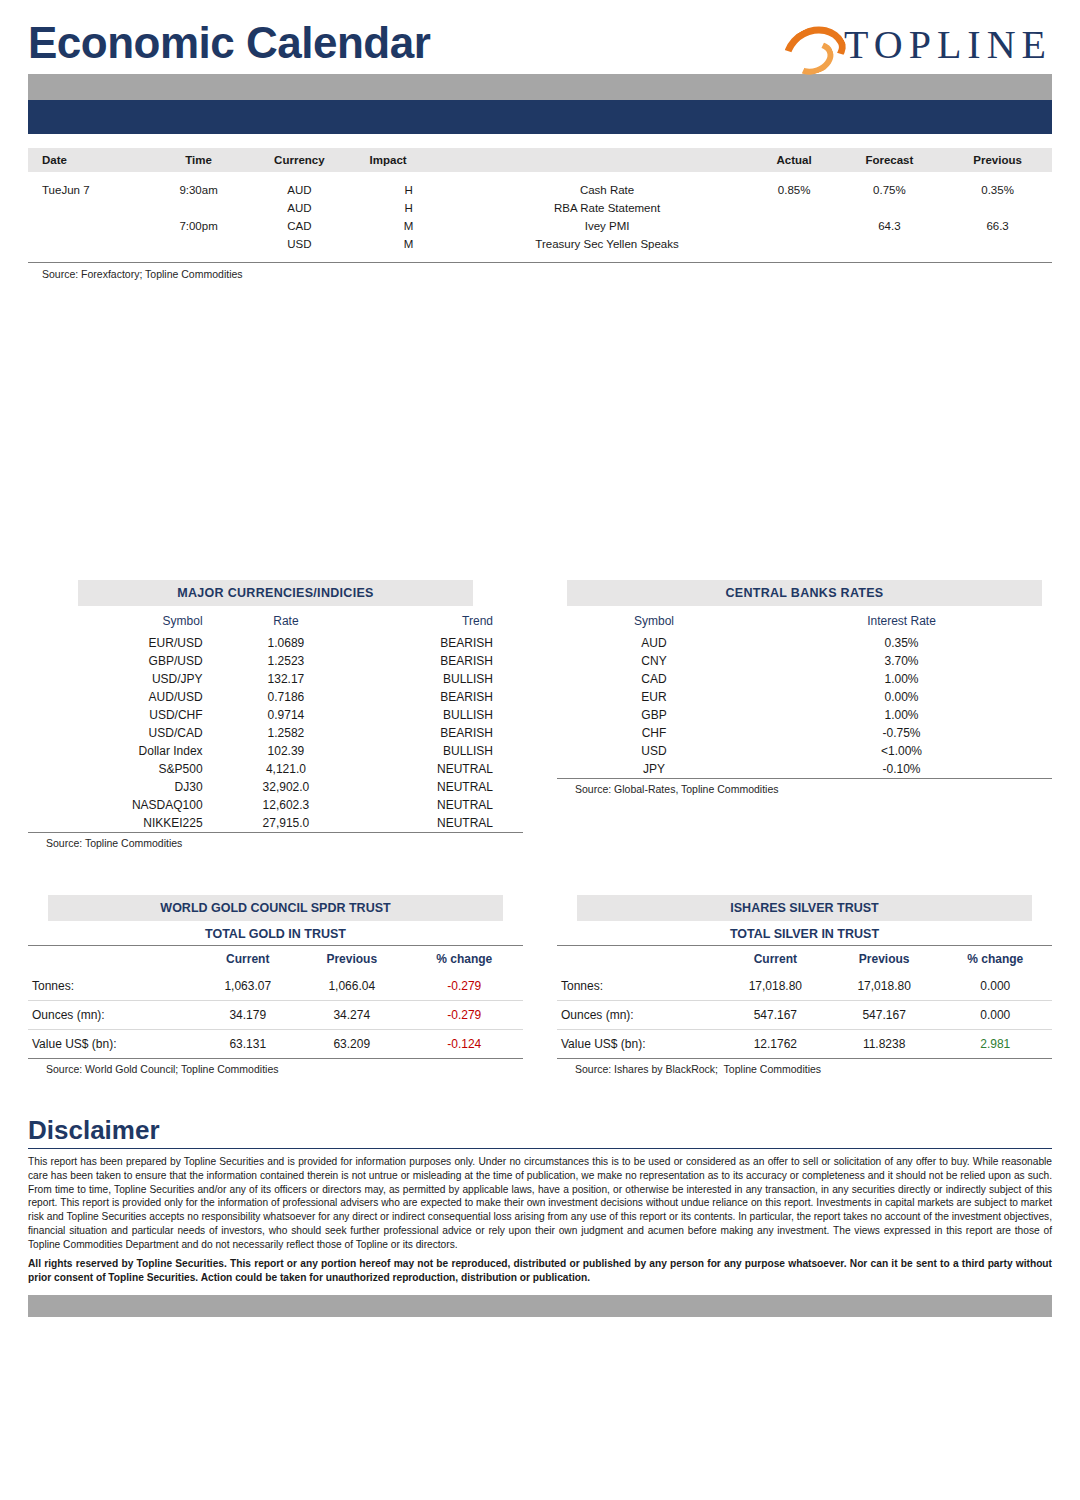Economic Calendar
TOPLINE
| Date | Time | Currency | Impact | | Actual | Forecast | Previous |
| --- | --- | --- | --- | --- | --- | --- | --- |
| TueJun 7 | 9:30am | AUD | H | Cash Rate | 0.85% | 0.75% | 0.35% |
| | | AUD | H | RBA Rate Statement | | | |
| | 7:00pm | CAD | M | Ivey PMI | | 64.3 | 66.3 |
| | | USD | M | Treasury Sec Yellen Speaks | | | |
Source: Forexfactory; Topline Commodities
MAJOR CURRENCIES/INDICIES
| Symbol | Rate | Trend |
| --- | --- | --- |
| EUR/USD | 1.0689 | BEARISH |
| GBP/USD | 1.2523 | BEARISH |
| USD/JPY | 132.17 | BULLISH |
| AUD/USD | 0.7186 | BEARISH |
| USD/CHF | 0.9714 | BULLISH |
| USD/CAD | 1.2582 | BEARISH |
| Dollar Index | 102.39 | BULLISH |
| S&P500 | 4,121.0 | NEUTRAL |
| DJ30 | 32,902.0 | NEUTRAL |
| NASDAQ100 | 12,602.3 | NEUTRAL |
| NIKKEI225 | 27,915.0 | NEUTRAL |
Source: Topline Commodities
CENTRAL BANKS RATES
| Symbol | Interest Rate |
| --- | --- |
| AUD | 0.35% |
| CNY | 3.70% |
| CAD | 1.00% |
| EUR | 0.00% |
| GBP | 1.00% |
| CHF | -0.75% |
| USD | <1.00% |
| JPY | -0.10% |
Source: Global-Rates, Topline Commodities
WORLD GOLD COUNCIL SPDR TRUST
TOTAL GOLD IN TRUST
| | Current | Previous | % change |
| --- | --- | --- | --- |
| Tonnes: | 1,063.07 | 1,066.04 | -0.279 |
| Ounces (mn): | 34.179 | 34.274 | -0.279 |
| Value US$ (bn): | 63.131 | 63.209 | -0.124 |
Source: World Gold Council; Topline Commodities
ISHARES SILVER TRUST
TOTAL SILVER IN TRUST
| | Current | Previous | % change |
| --- | --- | --- | --- |
| Tonnes: | 17,018.80 | 17,018.80 | 0.000 |
| Ounces (mn): | 547.167 | 547.167 | 0.000 |
| Value US$ (bn): | 12.1762 | 11.8238 | 2.981 |
Source: Ishares by BlackRock; Topline Commodities
Disclaimer
This report has been prepared by Topline Securities and is provided for information purposes only. Under no circumstances this is to be used or considered as an offer to sell or solicitation of any offer to buy. While reasonable care has been taken to ensure that the information contained therein is not untrue or misleading at the time of publication, we make no representation as to its accuracy or completeness and it should not be relied upon as such. From time to time, Topline Securities and/or any of its officers or directors may, as permitted by applicable laws, have a position, or otherwise be interested in any transaction, in any securities directly or indirectly subject of this report. This report is provided only for the information of professional advisers who are expected to make their own investment decisions without undue reliance on this report. Investments in capital markets are subject to market risk and Topline Securities accepts no responsibility whatsoever for any direct or indirect consequential loss arising from any use of this report or its contents. In particular, the report takes no account of the investment objectives, financial situation and particular needs of investors, who should seek further professional advice or rely upon their own judgment and acumen before making any investment. The views expressed in this report are those of Topline Commodities Department and do not necessarily reflect those of Topline or its directors.
All rights reserved by Topline Securities. This report or any portion hereof may not be reproduced, distributed or published by any person for any purpose whatsoever. Nor can it be sent to a third party without prior consent of Topline Securities. Action could be taken for unauthorized reproduction, distribution or publication.